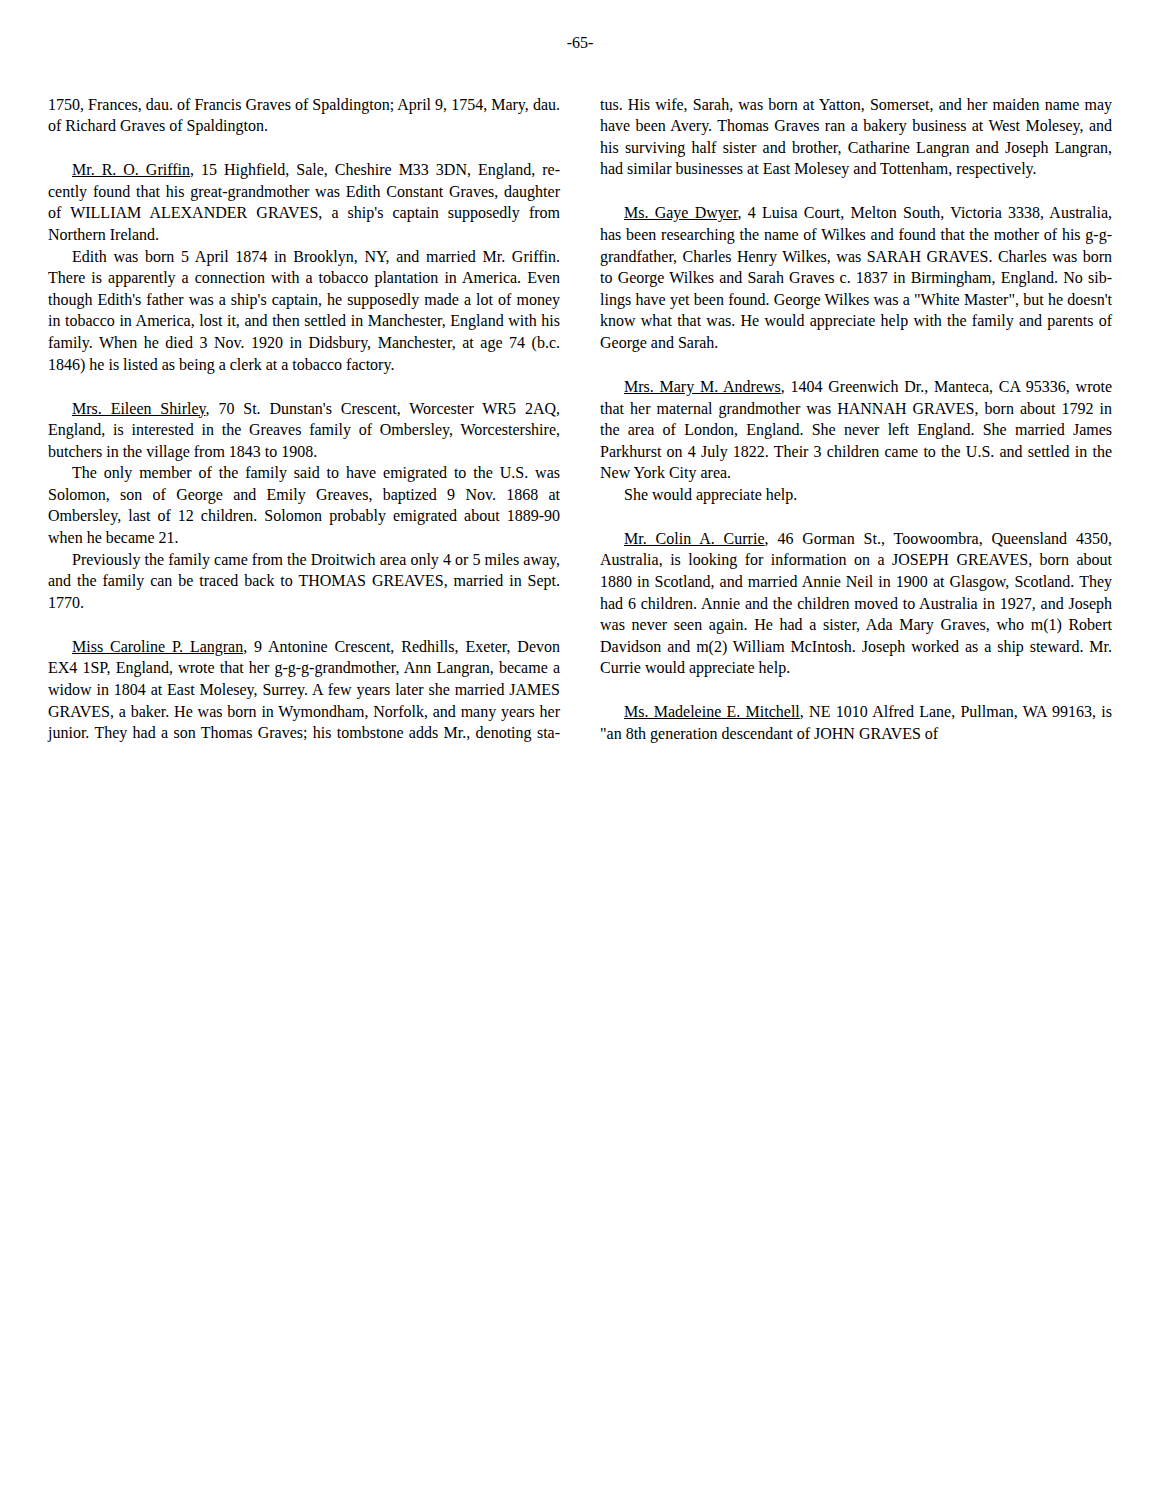-65-
1750, Frances, dau. of Francis Graves of Spaldington; April 9, 1754, Mary, dau. of Richard Graves of Spaldington.
Mr. R. O. Griffin, 15 Highfield, Sale, Cheshire M33 3DN, England, recently found that his great-grandmother was Edith Constant Graves, daughter of William Alexander Graves, a ship's captain supposedly from Northern Ireland.
Edith was born 5 April 1874 in Brooklyn, NY, and married Mr. Griffin. There is apparently a connection with a tobacco plantation in America. Even though Edith's father was a ship's captain, he supposedly made a lot of money in tobacco in America, lost it, and then settled in Manchester, England with his family. When he died 3 Nov. 1920 in Didsbury, Manchester, at age 74 (b.c. 1846) he is listed as being a clerk at a tobacco factory.
Mrs. Eileen Shirley, 70 St. Dunstan's Crescent, Worcester WR5 2AQ, England, is interested in the Greaves family of Ombersley, Worcestershire, butchers in the village from 1843 to 1908.
The only member of the family said to have emigrated to the U.S. was Solomon, son of George and Emily Greaves, baptized 9 Nov. 1868 at Ombersley, last of 12 children. Solomon probably emigrated about 1889-90 when he became 21.
Previously the family came from the Droitwich area only 4 or 5 miles away, and the family can be traced back to Thomas Greaves, married in Sept. 1770.
Miss Caroline P. Langran, 9 Antonine Crescent, Redhills, Exeter, Devon EX4 1SP, England, wrote that her g-g-g-grandmother, Ann Langran, became a widow in 1804 at East Molesey, Surrey. A few years later she married James Graves, a baker. He was born in Wymondham, Norfolk, and many years her junior. They had a son Thomas Graves; his tombstone adds Mr., denoting status. His wife, Sarah, was born at Yatton, Somerset, and her maiden name may have been Avery. Thomas Graves ran a bakery business at West Molesey, and his surviving half sister and brother, Catharine Langran and Joseph Langran, had similar businesses at East Molesey and Tottenham, respectively.
Ms. Gaye Dwyer, 4 Luisa Court, Melton South, Victoria 3338, Australia, has been researching the name of Wilkes and found that the mother of his g-g-grandfather, Charles Henry Wilkes, was Sarah Graves. Charles was born to George Wilkes and Sarah Graves c. 1837 in Birmingham, England. No siblings have yet been found. George Wilkes was a "White Master", but he doesn't know what that was. He would appreciate help with the family and parents of George and Sarah.
Mrs. Mary M. Andrews, 1404 Greenwich Dr., Manteca, CA 95336, wrote that her maternal grandmother was Hannah Graves, born about 1792 in the area of London, England. She never left England. She married James Parkhurst on 4 July 1822. Their 3 children came to the U.S. and settled in the New York City area.
She would appreciate help.
Mr. Colin A. Currie, 46 Gorman St., Toowoombra, Queensland 4350, Australia, is looking for information on a Joseph Greaves, born about 1880 in Scotland, and married Annie Neil in 1900 at Glasgow, Scotland. They had 6 children. Annie and the children moved to Australia in 1927, and Joseph was never seen again. He had a sister, Ada Mary Graves, who m(1) Robert Davidson and m(2) William McIntosh. Joseph worked as a ship steward. Mr. Currie would appreciate help.
Ms. Madeleine E. Mitchell, NE 1010 Alfred Lane, Pullman, WA 99163, is "an 8th generation descendant of John Graves of